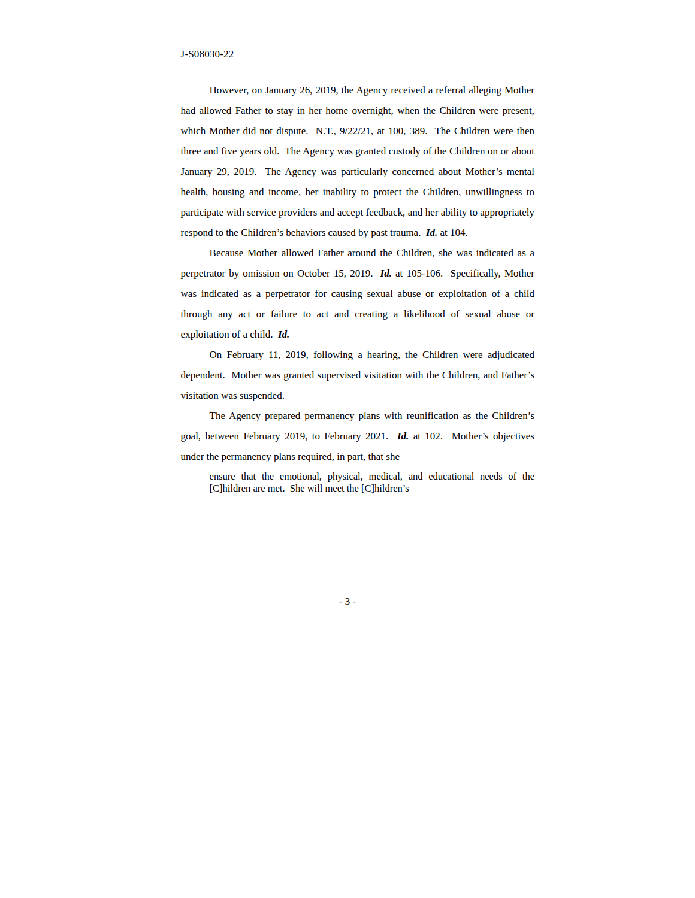J-S08030-22
However, on January 26, 2019, the Agency received a referral alleging Mother had allowed Father to stay in her home overnight, when the Children were present, which Mother did not dispute. N.T., 9/22/21, at 100, 389. The Children were then three and five years old. The Agency was granted custody of the Children on or about January 29, 2019. The Agency was particularly concerned about Mother’s mental health, housing and income, her inability to protect the Children, unwillingness to participate with service providers and accept feedback, and her ability to appropriately respond to the Children’s behaviors caused by past trauma. Id. at 104.
Because Mother allowed Father around the Children, she was indicated as a perpetrator by omission on October 15, 2019. Id. at 105-106. Specifically, Mother was indicated as a perpetrator for causing sexual abuse or exploitation of a child through any act or failure to act and creating a likelihood of sexual abuse or exploitation of a child. Id.
On February 11, 2019, following a hearing, the Children were adjudicated dependent. Mother was granted supervised visitation with the Children, and Father’s visitation was suspended.
The Agency prepared permanency plans with reunification as the Children’s goal, between February 2019, to February 2021. Id. at 102. Mother’s objectives under the permanency plans required, in part, that she
ensure that the emotional, physical, medical, and educational needs of the [C]hildren are met. She will meet the [C]hildren’s
- 3 -